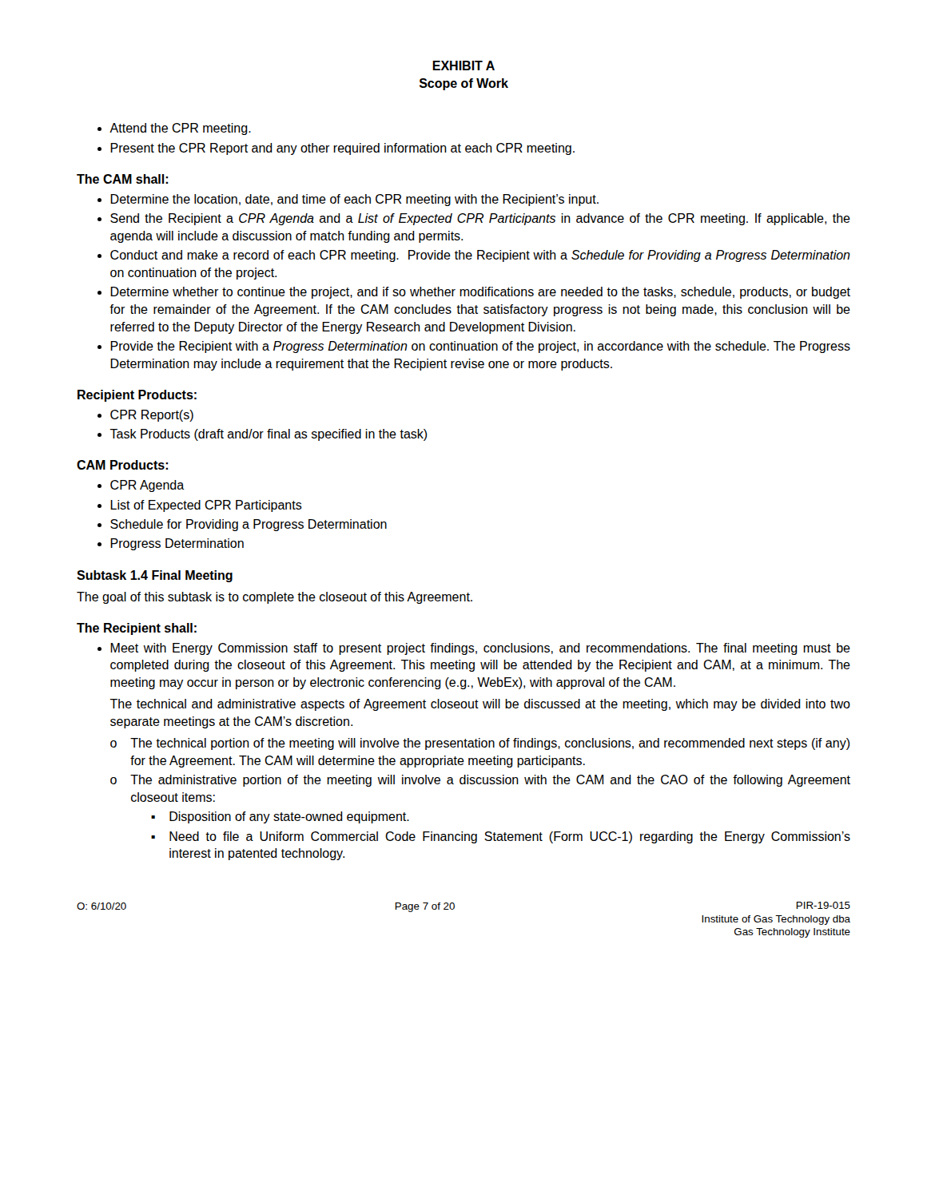EXHIBIT A Scope of Work
Attend the CPR meeting.
Present the CPR Report and any other required information at each CPR meeting.
The CAM shall:
Determine the location, date, and time of each CPR meeting with the Recipient’s input.
Send the Recipient a CPR Agenda and a List of Expected CPR Participants in advance of the CPR meeting. If applicable, the agenda will include a discussion of match funding and permits.
Conduct and make a record of each CPR meeting. Provide the Recipient with a Schedule for Providing a Progress Determination on continuation of the project.
Determine whether to continue the project, and if so whether modifications are needed to the tasks, schedule, products, or budget for the remainder of the Agreement. If the CAM concludes that satisfactory progress is not being made, this conclusion will be referred to the Deputy Director of the Energy Research and Development Division.
Provide the Recipient with a Progress Determination on continuation of the project, in accordance with the schedule. The Progress Determination may include a requirement that the Recipient revise one or more products.
Recipient Products:
CPR Report(s)
Task Products (draft and/or final as specified in the task)
CAM Products:
CPR Agenda
List of Expected CPR Participants
Schedule for Providing a Progress Determination
Progress Determination
Subtask 1.4 Final Meeting
The goal of this subtask is to complete the closeout of this Agreement.
The Recipient shall:
Meet with Energy Commission staff to present project findings, conclusions, and recommendations. The final meeting must be completed during the closeout of this Agreement. This meeting will be attended by the Recipient and CAM, at a minimum. The meeting may occur in person or by electronic conferencing (e.g., WebEx), with approval of the CAM.
The technical and administrative aspects of Agreement closeout will be discussed at the meeting, which may be divided into two separate meetings at the CAM’s discretion.
oThe technical portion of the meeting will involve the presentation of findings, conclusions, and recommended next steps (if any) for the Agreement. The CAM will determine the appropriate meeting participants.
oThe administrative portion of the meeting will involve a discussion with the CAM and the CAO of the following Agreement closeout items:
▪Disposition of any state-owned equipment.
▪Need to file a Uniform Commercial Code Financing Statement (Form UCC-1) regarding the Energy Commission’s interest in patented technology.
| O: 6/10/20 | Page 7 of 20 | PIR-19-015 Institute of Gas Technology dba Gas Technology Institute |